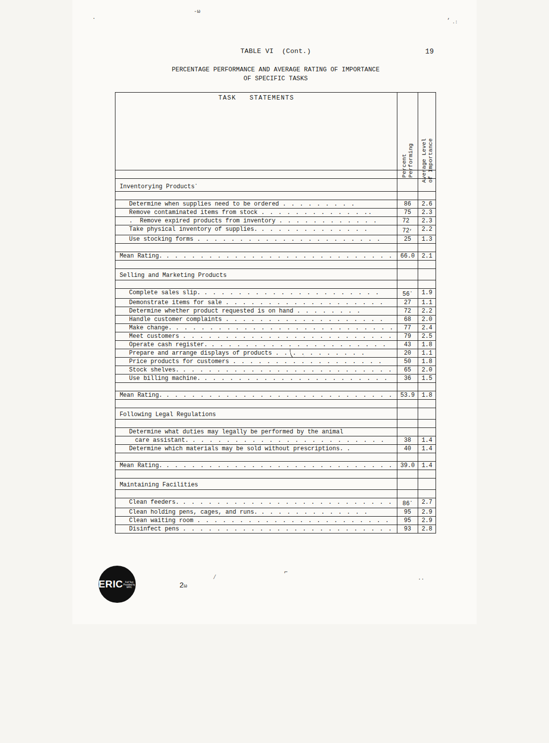.
·ω
,
.:
TABLE VI (Cont.) 19
PERCENTAGE PERFORMANCE AND AVERAGE RATING OF IMPORTANCE
OF SPECIFIC TASKS
| TASK STATEMENTS | Percent Performing | Average Level of Importance |
| --- | --- | --- |
| Inventorying Products · | | |
| Determine when supplies need to be ordered . . . . . . . . . | 86 | 2.6 |
| Remove contaminated items from stock . . . . . . . . . . . . . . | 75 | 2.3 |
| . Remove expired products from inventory . . . . . . . . . . . . | 72 | 2.3 |
| Take physical inventory of supplies. . . . . . . . . . . . . . | 72 , | 2.2 |
| Use stocking forms . . . . . . . . . . . . . . . . . . . . . . | 25 | 1.3 |
| Mean Rating. . . . . . . . . . . . . . . . . . . . . . . . . . . . | 66.0 | 2.1 |
| Selling and Marketing Products | | |
| Complete sales slip. . . . . . . . . . . . . . . . . . . . . . | 56 · | 1.9 |
| Demonstrate items for sale . . . . . . . . . . . . . . . . . . . | 27 | 1.1 |
| Determine whether product requested is on hand . . . . . . . . | 72 | 2.2 |
| Handle customer complaints . . . . . . . . . . . . . . . . . . . | 68 | 2.0 |
| Make change. . . . . . . . . . . . . . . . . . . . . . . . . . . | 77 | 2.4 |
| Meet customers . . . . . . . . . . . . . . . . . . . . . . . . . | 79 | 2.5 |
| Operate cash register. . . . . . . . . . . . . . . . . . . . . . | 43 | 1.8 |
| Prepare and arrange displays of products . . . . . . . . . . . | 20 | 1.1 |
| Price products for customers . . . . . . . . . . . . . . . . . . | 50 | 1.8 |
| Stock shelves. . . . . . . . . . . . . . . . . . . . . . . . . . | 65 | 2.0 |
| Use billing machine. . . . . . . . . . . . . . . . . . . . . . . | 36 | 1.5 |
| Mean Rating. . . . . . . . . . . . . . . . . . . . . . . . . . . . | 53.9 | 1.8 |
| Following Legal Regulations | | |
| Determine what duties may legally be performed by the animal | | |
| care assistant. . . . . . . . . . . . . . . . . . . . . . . . | 38 | 1.4 |
| Determine which materials may be sold without prescriptions. . | 40 | 1.4 |
| Mean Rating. . . . . . . . . . . . . . . . . . . . . . . . . . . . | 39.0 | 1.4 |
| Maintaining Facilities | | |
| Clean feeders. . . . . . . . . . . . . . . . . . . . . . . . . . | 86 · | 2.7 |
| Clean holding pens, cages, and runs. . . . . . . . . . . . . . | 95 | 2.9 |
| Clean waiting room . . . . . . . . . . . . . . . . . . . . . . . | 95 | 2.9 |
| Disinfect pens . . . . . . . . . . . . . . . . . . . . . . . . . | 93 | 2.8 |
ERIC Full Text Provided by ERIC
2ω
⁄
⌐
..